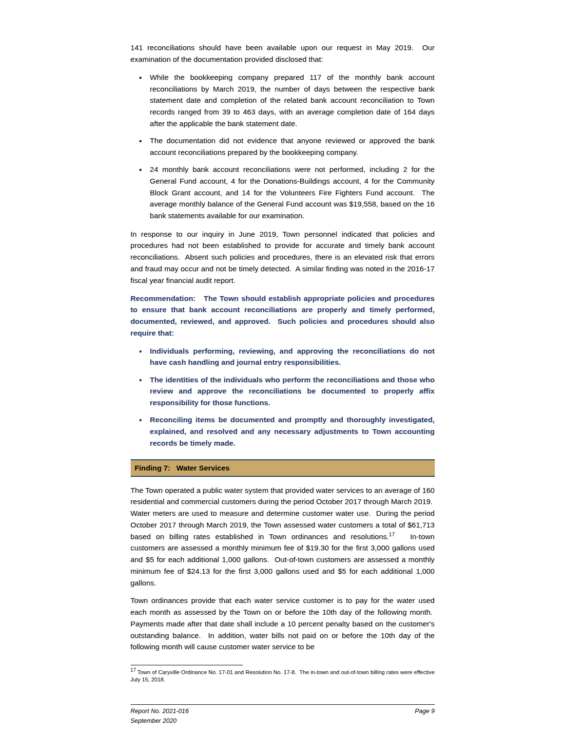141 reconciliations should have been available upon our request in May 2019. Our examination of the documentation provided disclosed that:
While the bookkeeping company prepared 117 of the monthly bank account reconciliations by March 2019, the number of days between the respective bank statement date and completion of the related bank account reconciliation to Town records ranged from 39 to 463 days, with an average completion date of 164 days after the applicable the bank statement date.
The documentation did not evidence that anyone reviewed or approved the bank account reconciliations prepared by the bookkeeping company.
24 monthly bank account reconciliations were not performed, including 2 for the General Fund account, 4 for the Donations-Buildings account, 4 for the Community Block Grant account, and 14 for the Volunteers Fire Fighters Fund account. The average monthly balance of the General Fund account was $19,558, based on the 16 bank statements available for our examination.
In response to our inquiry in June 2019, Town personnel indicated that policies and procedures had not been established to provide for accurate and timely bank account reconciliations. Absent such policies and procedures, there is an elevated risk that errors and fraud may occur and not be timely detected. A similar finding was noted in the 2016-17 fiscal year financial audit report.
Recommendation: The Town should establish appropriate policies and procedures to ensure that bank account reconciliations are properly and timely performed, documented, reviewed, and approved. Such policies and procedures should also require that:
Individuals performing, reviewing, and approving the reconciliations do not have cash handling and journal entry responsibilities.
The identities of the individuals who perform the reconciliations and those who review and approve the reconciliations be documented to properly affix responsibility for those functions.
Reconciling items be documented and promptly and thoroughly investigated, explained, and resolved and any necessary adjustments to Town accounting records be timely made.
Finding 7: Water Services
The Town operated a public water system that provided water services to an average of 160 residential and commercial customers during the period October 2017 through March 2019. Water meters are used to measure and determine customer water use. During the period October 2017 through March 2019, the Town assessed water customers a total of $61,713 based on billing rates established in Town ordinances and resolutions.17 In-town customers are assessed a monthly minimum fee of $19.30 for the first 3,000 gallons used and $5 for each additional 1,000 gallons. Out-of-town customers are assessed a monthly minimum fee of $24.13 for the first 3,000 gallons used and $5 for each additional 1,000 gallons.
Town ordinances provide that each water service customer is to pay for the water used each month as assessed by the Town on or before the 10th day of the following month. Payments made after that date shall include a 10 percent penalty based on the customer's outstanding balance. In addition, water bills not paid on or before the 10th day of the following month will cause customer water service to be
17 Town of Caryville Ordinance No. 17-01 and Resolution No. 17-8. The in-town and out-of-town billing rates were effective July 15, 2018.
Report No. 2021-016
September 2020
Page 9